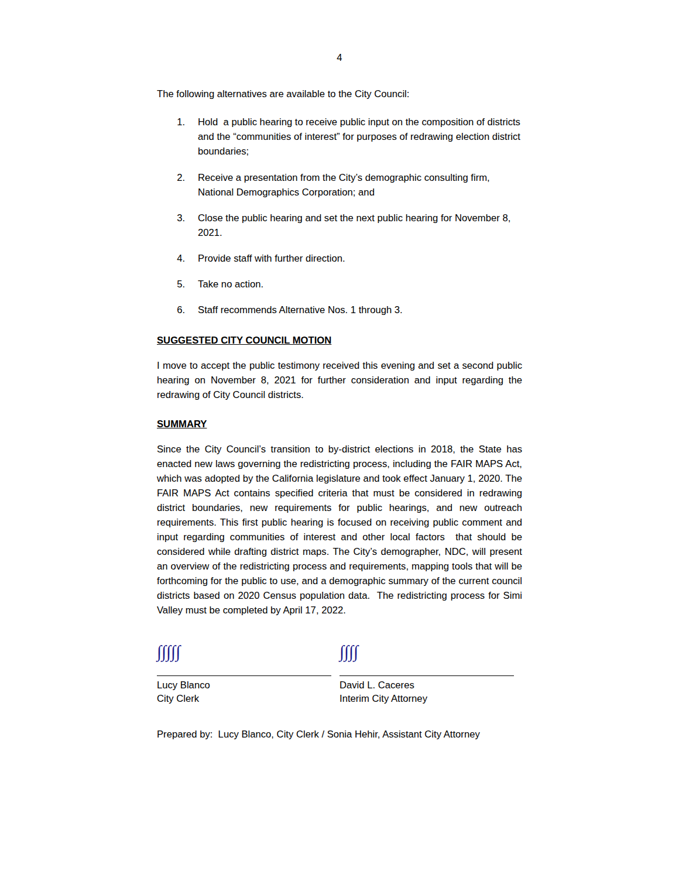4
The following alternatives are available to the City Council:
Hold a public hearing to receive public input on the composition of districts and the “communities of interest” for purposes of redrawing election district boundaries;
Receive a presentation from the City’s demographic consulting firm, National Demographics Corporation; and
Close the public hearing and set the next public hearing for November 8, 2021.
Provide staff with further direction.
Take no action.
Staff recommends Alternative Nos. 1 through 3.
SUGGESTED CITY COUNCIL MOTION
I move to accept the public testimony received this evening and set a second public hearing on November 8, 2021 for further consideration and input regarding the redrawing of City Council districts.
SUMMARY
Since the City Council’s transition to by-district elections in 2018, the State has enacted new laws governing the redistricting process, including the FAIR MAPS Act, which was adopted by the California legislature and took effect January 1, 2020. The FAIR MAPS Act contains specified criteria that must be considered in redrawing district boundaries, new requirements for public hearings, and new outreach requirements. This first public hearing is focused on receiving public comment and input regarding communities of interest and other local factors that should be considered while drafting district maps. The City’s demographer, NDC, will present an overview of the redistricting process and requirements, mapping tools that will be forthcoming for the public to use, and a demographic summary of the current council districts based on 2020 Census population data. The redistricting process for Simi Valley must be completed by April 17, 2022.
| ∫∫∫∫∫ | ∫∫∫∫ |
| Lucy Blanco City Clerk | David L. Caceres Interim City Attorney |
Prepared by: Lucy Blanco, City Clerk / Sonia Hehir, Assistant City Attorney